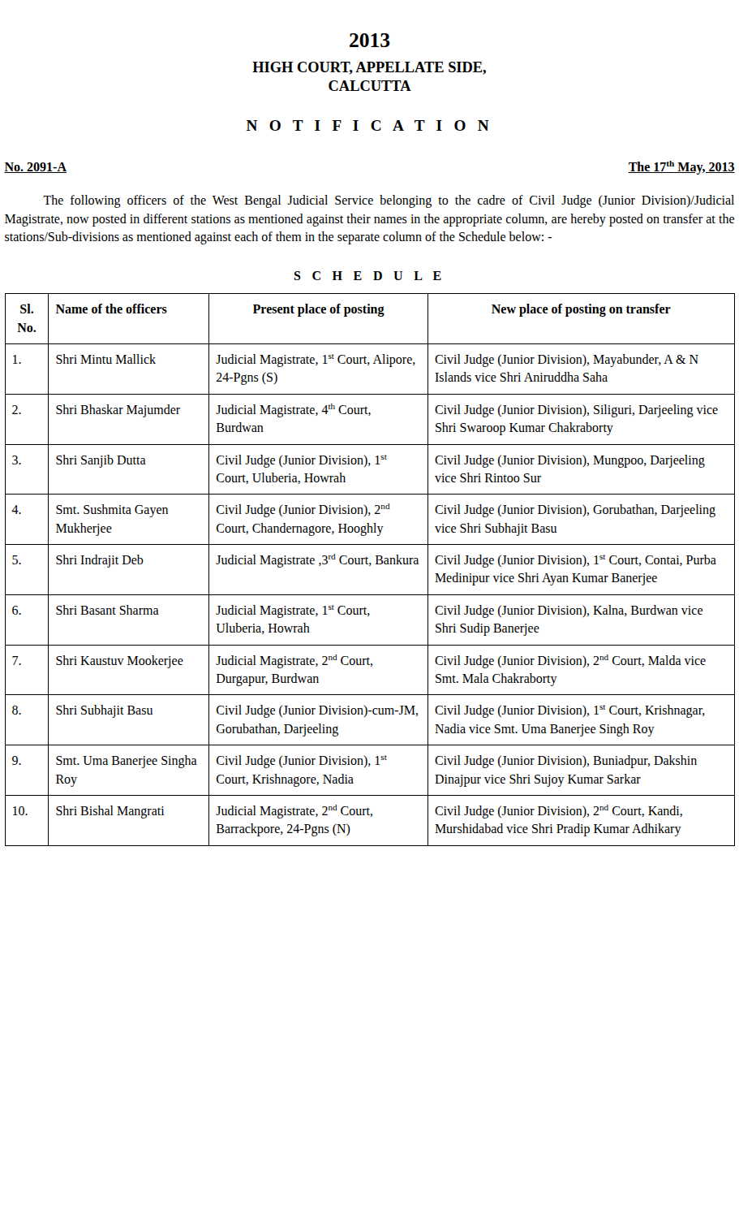2013
HIGH COURT, APPELLATE SIDE,
CALCUTTA
N O T I F I C A T I O N
No. 2091-A The 17th May, 2013
The following officers of the West Bengal Judicial Service belonging to the cadre of Civil Judge (Junior Division)/Judicial Magistrate, now posted in different stations as mentioned against their names in the appropriate column, are hereby posted on transfer at the stations/Sub-divisions as mentioned against each of them in the separate column of the Schedule below: -
S C H E D U L E
| Sl. No. | Name of the officers | Present place of posting | New place of posting on transfer |
| --- | --- | --- | --- |
| 1. | Shri Mintu Mallick | Judicial Magistrate, 1 st Court, Alipore, 24-Pgns (S) | Civil Judge (Junior Division), Mayabunder, A & N Islands vice Shri Aniruddha Saha |
| 2. | Shri Bhaskar Majumder | Judicial Magistrate, 4 th Court, Burdwan | Civil Judge (Junior Division), Siliguri, Darjeeling vice Shri Swaroop Kumar Chakraborty |
| 3. | Shri Sanjib Dutta | Civil Judge (Junior Division), 1 st Court, Uluberia, Howrah | Civil Judge (Junior Division), Mungpoo, Darjeeling vice Shri Rintoo Sur |
| 4. | Smt. Sushmita Gayen Mukherjee | Civil Judge (Junior Division), 2 nd Court, Chandernagore, Hooghly | Civil Judge (Junior Division), Gorubathan, Darjeeling vice Shri Subhajit Basu |
| 5. | Shri Indrajit Deb | Judicial Magistrate ,3 rd Court, Bankura | Civil Judge (Junior Division), 1 st Court, Contai, Purba Medinipur vice Shri Ayan Kumar Banerjee |
| 6. | Shri Basant Sharma | Judicial Magistrate, 1 st Court, Uluberia, Howrah | Civil Judge (Junior Division), Kalna, Burdwan vice Shri Sudip Banerjee |
| 7. | Shri Kaustuv Mookerjee | Judicial Magistrate, 2 nd Court, Durgapur, Burdwan | Civil Judge (Junior Division), 2 nd Court, Malda vice Smt. Mala Chakraborty |
| 8. | Shri Subhajit Basu | Civil Judge (Junior Division)-cum-JM, Gorubathan, Darjeeling | Civil Judge (Junior Division), 1 st Court, Krishnagar, Nadia vice Smt. Uma Banerjee Singh Roy |
| 9. | Smt. Uma Banerjee Singha Roy | Civil Judge (Junior Division), 1 st Court, Krishnagore, Nadia | Civil Judge (Junior Division), Buniadpur, Dakshin Dinajpur vice Shri Sujoy Kumar Sarkar |
| 10. | Shri Bishal Mangrati | Judicial Magistrate, 2 nd Court, Barrackpore, 24-Pgns (N) | Civil Judge (Junior Division), 2 nd Court, Kandi, Murshidabad vice Shri Pradip Kumar Adhikary |